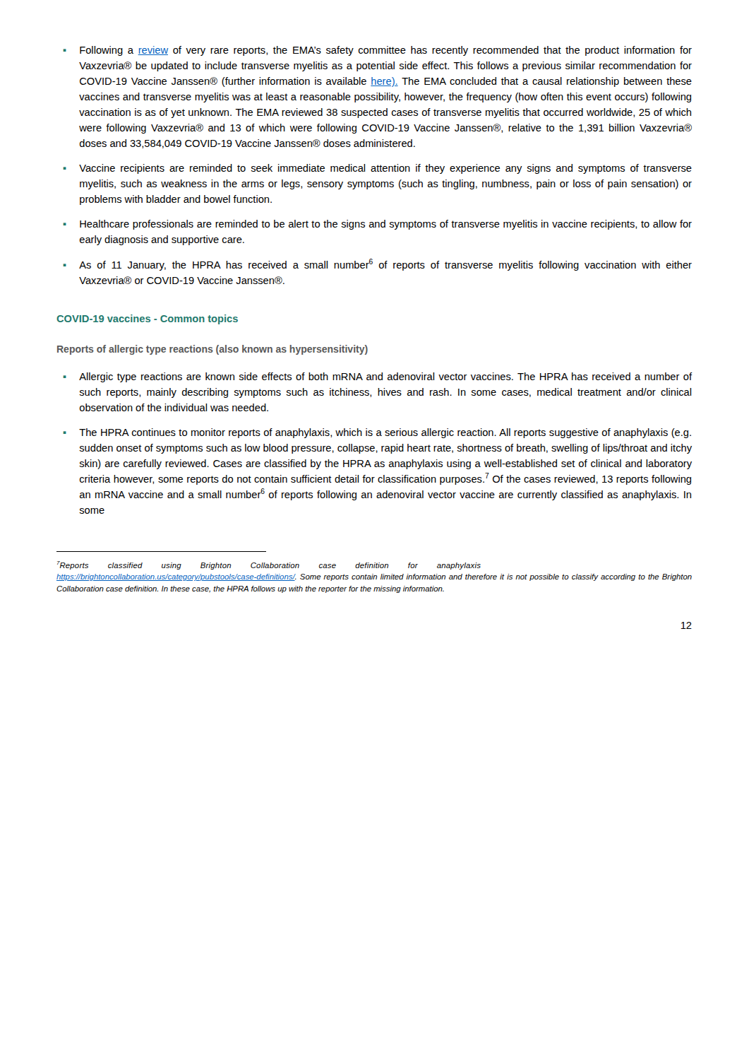Following a review of very rare reports, the EMA’s safety committee has recently recommended that the product information for Vaxzevria® be updated to include transverse myelitis as a potential side effect. This follows a previous similar recommendation for COVID-19 Vaccine Janssen® (further information is available here). The EMA concluded that a causal relationship between these vaccines and transverse myelitis was at least a reasonable possibility, however, the frequency (how often this event occurs) following vaccination is as of yet unknown. The EMA reviewed 38 suspected cases of transverse myelitis that occurred worldwide, 25 of which were following Vaxzevria® and 13 of which were following COVID-19 Vaccine Janssen®, relative to the 1,391 billion Vaxzevria® doses and 33,584,049 COVID-19 Vaccine Janssen® doses administered.
Vaccine recipients are reminded to seek immediate medical attention if they experience any signs and symptoms of transverse myelitis, such as weakness in the arms or legs, sensory symptoms (such as tingling, numbness, pain or loss of pain sensation) or problems with bladder and bowel function.
Healthcare professionals are reminded to be alert to the signs and symptoms of transverse myelitis in vaccine recipients, to allow for early diagnosis and supportive care.
As of 11 January, the HPRA has received a small number6 of reports of transverse myelitis following vaccination with either Vaxzevria® or COVID-19 Vaccine Janssen®.
COVID-19 vaccines - Common topics
Reports of allergic type reactions (also known as hypersensitivity)
Allergic type reactions are known side effects of both mRNA and adenoviral vector vaccines. The HPRA has received a number of such reports, mainly describing symptoms such as itchiness, hives and rash. In some cases, medical treatment and/or clinical observation of the individual was needed.
The HPRA continues to monitor reports of anaphylaxis, which is a serious allergic reaction. All reports suggestive of anaphylaxis (e.g. sudden onset of symptoms such as low blood pressure, collapse, rapid heart rate, shortness of breath, swelling of lips/throat and itchy skin) are carefully reviewed. Cases are classified by the HPRA as anaphylaxis using a well-established set of clinical and laboratory criteria however, some reports do not contain sufficient detail for classification purposes.7 Of the cases reviewed, 13 reports following an mRNA vaccine and a small number6 of reports following an adenoviral vector vaccine are currently classified as anaphylaxis. In some
7Reports classified using Brighton Collaboration case definition for anaphylaxis
https://brightoncollaboration.us/category/pubstools/case-definitions/. Some reports contain limited information and therefore it is not possible to classify according to the Brighton Collaboration case definition. In these case, the HPRA follows up with the reporter for the missing information.
12